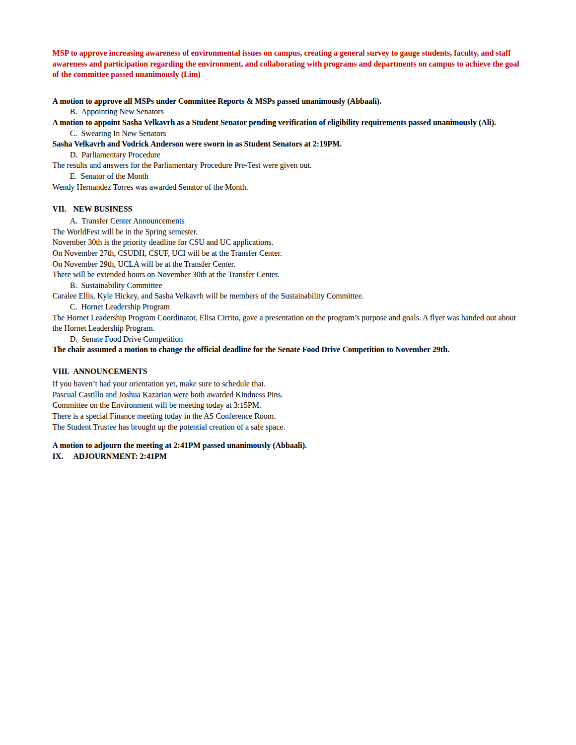MSP to approve increasing awareness of environmental issues on campus, creating a general survey to gauge students, faculty, and staff awareness and participation regarding the environment, and collaborating with programs and departments on campus to achieve the goal of the committee passed unanimously (Lim)
A motion to approve all MSPs under Committee Reports & MSPs passed unanimously (Abbaali).
B. Appointing New Senators
A motion to appoint Sasha Velkavrh as a Student Senator pending verification of eligibility requirements passed unanimously (Ali).
C. Swearing In New Senators
Sasha Velkavrh and Vodrick Anderson were sworn in as Student Senators at 2:19PM.
D. Parliamentary Procedure
The results and answers for the Parliamentary Procedure Pre-Test were given out.
E. Senator of the Month
Wendy Hernandez Torres was awarded Senator of the Month.
VII. NEW BUSINESS
A. Transfer Center Announcements
The WorldFest will be in the Spring semester.
November 30th is the priority deadline for CSU and UC applications.
On November 27th, CSUDH, CSUF, UCI will be at the Transfer Center.
On November 29th, UCLA will be at the Transfer Center.
There will be extended hours on November 30th at the Transfer Center.
B. Sustainability Committee
Caralee Ellis, Kyle Hickey, and Sasha Velkavrh will be members of the Sustainability Committee.
C. Hornet Leadership Program
The Hornet Leadership Program Coordinator, Elisa Cirrito, gave a presentation on the program’s purpose and goals. A flyer was handed out about the Hornet Leadership Program.
D. Senate Food Drive Competition
The chair assumed a motion to change the official deadline for the Senate Food Drive Competition to November 29th.
VIII. ANNOUNCEMENTS
If you haven’t had your orientation yet, make sure to schedule that.
Pascual Castillo and Joshua Kazarian were both awarded Kindness Pins.
Committee on the Environment will be meeting today at 3:15PM.
There is a special Finance meeting today in the AS Conference Room.
The Student Trustee has brought up the potential creation of a safe space.
A motion to adjourn the meeting at 2:41PM passed unanimously (Abbaali).
IX. ADJOURNMENT: 2:41PM